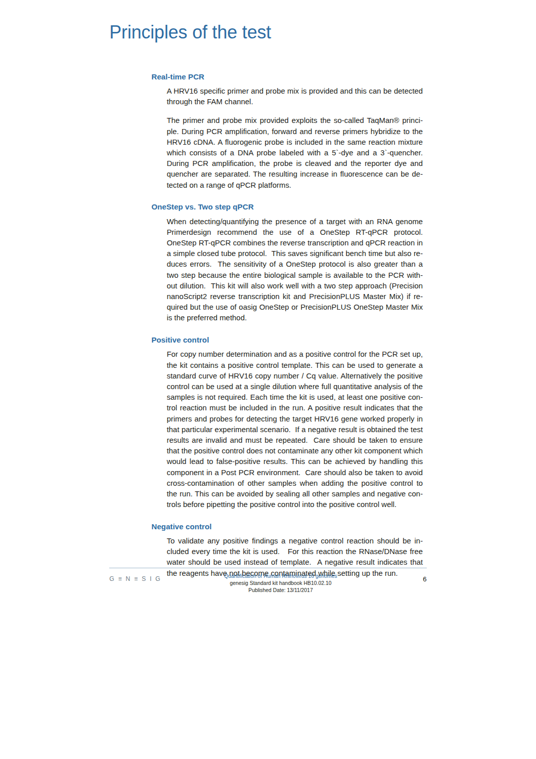Principles of the test
Real-time PCR
A HRV16 specific primer and probe mix is provided and this can be detected through the FAM channel.
The primer and probe mix provided exploits the so-called TaqMan® principle. During PCR amplification, forward and reverse primers hybridize to the HRV16 cDNA. A fluorogenic probe is included in the same reaction mixture which consists of a DNA probe labeled with a 5`-dye and a 3`-quencher. During PCR amplification, the probe is cleaved and the reporter dye and quencher are separated. The resulting increase in fluorescence can be detected on a range of qPCR platforms.
OneStep vs. Two step qPCR
When detecting/quantifying the presence of a target with an RNA genome Primerdesign recommend the use of a OneStep RT-qPCR protocol. OneStep RT-qPCR combines the reverse transcription and qPCR reaction in a simple closed tube protocol. This saves significant bench time but also reduces errors. The sensitivity of a OneStep protocol is also greater than a two step because the entire biological sample is available to the PCR without dilution. This kit will also work well with a two step approach (Precision nanoScript2 reverse transcription kit and PrecisionPLUS Master Mix) if required but the use of oasig OneStep or PrecisionPLUS OneStep Master Mix is the preferred method.
Positive control
For copy number determination and as a positive control for the PCR set up, the kit contains a positive control template. This can be used to generate a standard curve of HRV16 copy number / Cq value. Alternatively the positive control can be used at a single dilution where full quantitative analysis of the samples is not required. Each time the kit is used, at least one positive control reaction must be included in the run. A positive result indicates that the primers and probes for detecting the target HRV16 gene worked properly in that particular experimental scenario. If a negative result is obtained the test results are invalid and must be repeated. Care should be taken to ensure that the positive control does not contaminate any other kit component which would lead to false-positive results. This can be achieved by handling this component in a Post PCR environment. Care should also be taken to avoid cross-contamination of other samples when adding the positive control to the run. This can be avoided by sealing all other samples and negative controls before pipetting the positive control into the positive control well.
Negative control
To validate any positive findings a negative control reaction should be included every time the kit is used. For this reaction the RNase/DNase free water should be used instead of template. A negative result indicates that the reagents have not become contaminated while setting up the run.
G ≡ N ≡ S I G
Quantification of Human Rhinovirus 16 genomes
genesig Standard kit handbook HB10.02.10
Published Date: 13/11/2017
6